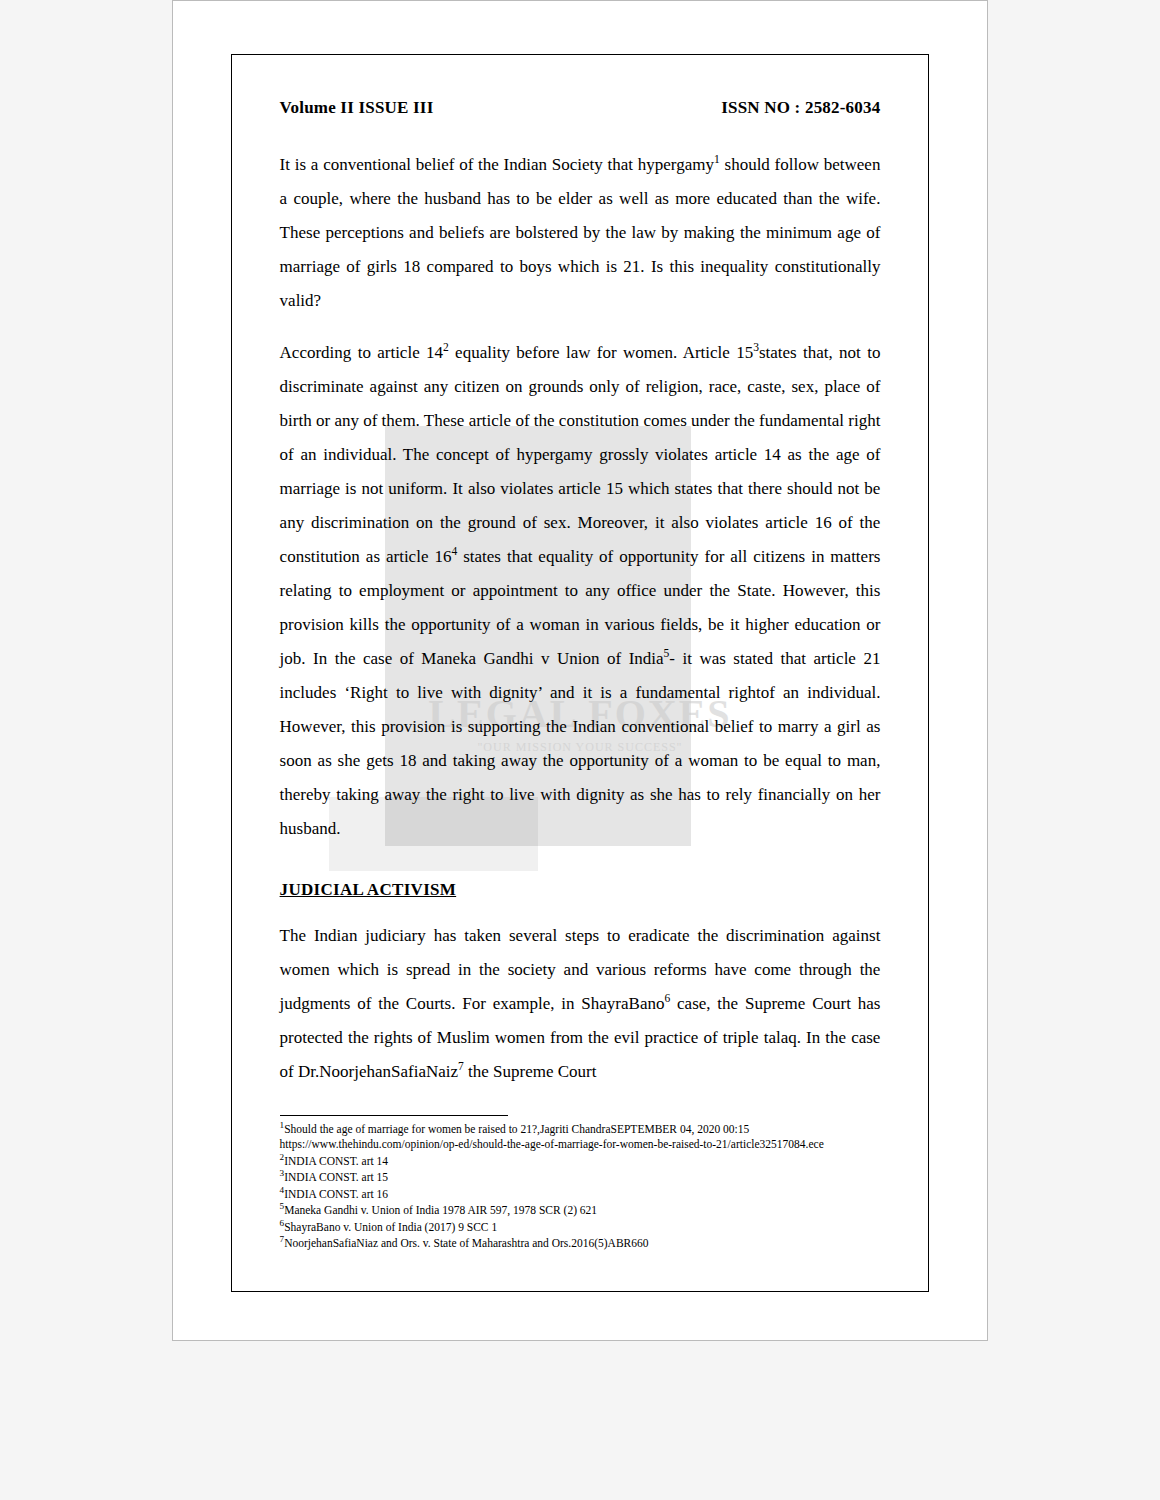Volume II ISSUE III ISSN NO : 2582-6034
LEGAL FOXES
"OUR MISSION YOUR SUCCESS"
It is a conventional belief of the Indian Society that hypergamy1 should follow between a couple, where the husband has to be elder as well as more educated than the wife. These perceptions and beliefs are bolstered by the law by making the minimum age of marriage of girls 18 compared to boys which is 21. Is this inequality constitutionally valid?
According to article 142 equality before law for women. Article 153states that, not to discriminate against any citizen on grounds only of religion, race, caste, sex, place of birth or any of them. These article of the constitution comes under the fundamental right of an individual. The concept of hypergamy grossly violates article 14 as the age of marriage is not uniform. It also violates article 15 which states that there should not be any discrimination on the ground of sex. Moreover, it also violates article 16 of the constitution as article 164 states that equality of opportunity for all citizens in matters relating to employment or appointment to any office under the State. However, this provision kills the opportunity of a woman in various fields, be it higher education or job. In the case of Maneka Gandhi v Union of India5- it was stated that article 21 includes ‘Right to live with dignity’ and it is a fundamental rightof an individual. However, this provision is supporting the Indian conventional belief to marry a girl as soon as she gets 18 and taking away the opportunity of a woman to be equal to man, thereby taking away the right to live with dignity as she has to rely financially on her husband.
JUDICIAL ACTIVISM
The Indian judiciary has taken several steps to eradicate the discrimination against women which is spread in the society and various reforms have come through the judgments of the Courts. For example, in ShayraBano6 case, the Supreme Court has protected the rights of Muslim women from the evil practice of triple talaq. In the case of Dr.NoorjehanSafiaNaiz7 the Supreme Court
1Should the age of marriage for women be raised to 21?,Jagriti ChandraSEPTEMBER 04, 2020 00:15 https://www.thehindu.com/opinion/op-ed/should-the-age-of-marriage-for-women-be-raised-to-21/article32517084.ece
2INDIA CONST. art 14
3INDIA CONST. art 15
4INDIA CONST. art 16
5Maneka Gandhi v. Union of India 1978 AIR 597, 1978 SCR (2) 621
6ShayraBano v. Union of India (2017) 9 SCC 1
7NoorjehanSafiaNiaz and Ors. v. State of Maharashtra and Ors.2016(5)ABR660